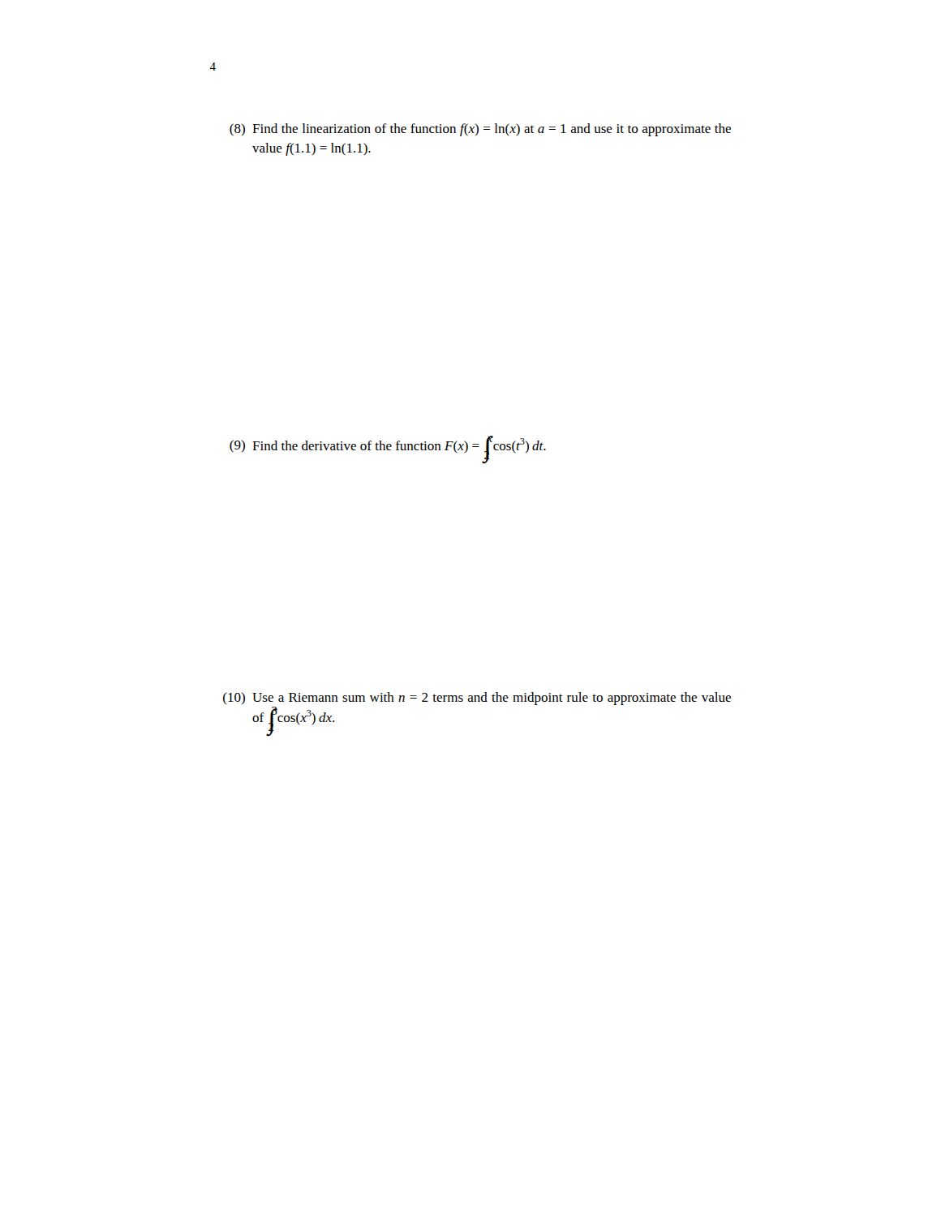4
(8)
Find the linearization of the function f(x) = ln(x) at a = 1 and use it to approximate the value f(1.1) = ln(1.1).
(9)
Find the derivative of the function F(x) = ∫x 2cos(t3) dt.
(10)
Use a Riemann sum with n = 2 terms and the midpoint rule to approximate the value of ∫32cos(x3) dx.